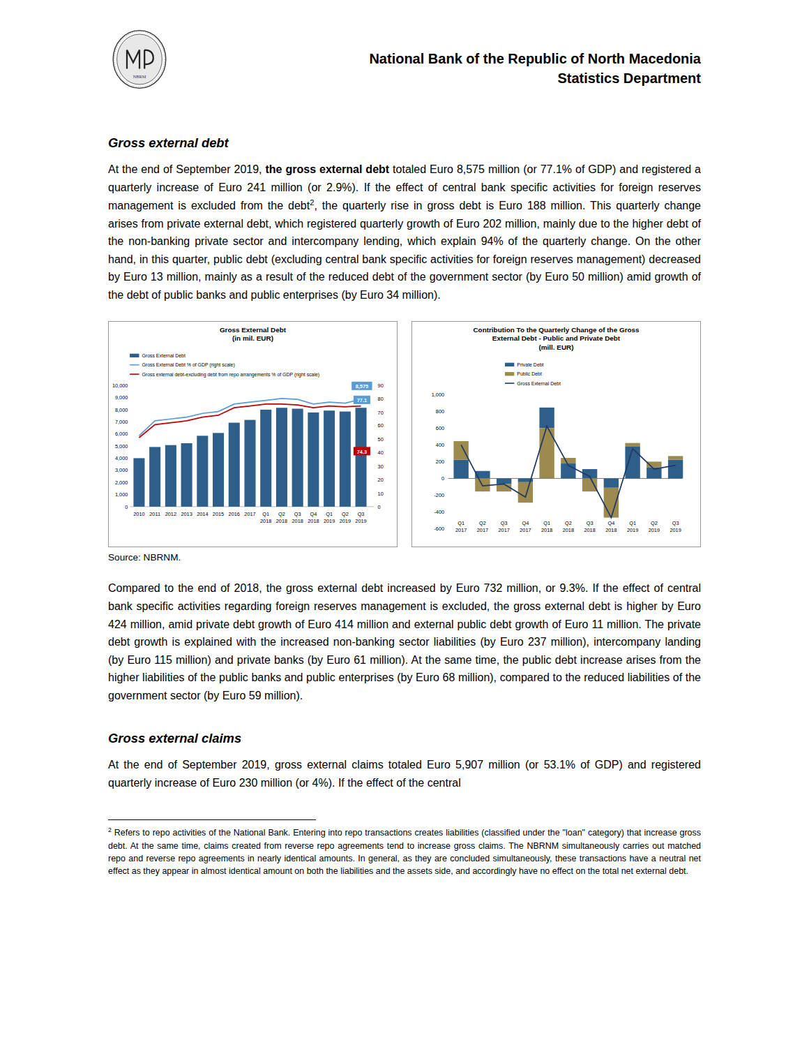NBRM
National Bank of the Republic of North Macedonia
Statistics Department
Gross external debt
At the end of September 2019, the gross external debt totaled Euro 8,575 million (or 77.1% of GDP) and registered a quarterly increase of Euro 241 million (or 2.9%). If the effect of central bank specific activities for foreign reserves management is excluded from the debt2, the quarterly rise in gross debt is Euro 188 million. This quarterly change arises from private external debt, which registered quarterly growth of Euro 202 million, mainly due to the higher debt of the non-banking private sector and intercompany lending, which explain 94% of the quarterly change. On the other hand, in this quarter, public debt (excluding central bank specific activities for foreign reserves management) decreased by Euro 13 million, mainly as a result of the reduced debt of the government sector (by Euro 50 million) amid growth of the debt of public banks and public enterprises (by Euro 34 million).
Gross External Debt
(in mil. EUR)
Gross External Debt Gross External Debt % of GDP (right scale) Gross external debt-excluding debt from repo arrangements % of GDP (right scale) 10,000 9,000 8,000 7,000 6,000 5,000 4,000 3,000 2,000 1,000 0 90 80 70 60 50 40 30 20 10 0 8,575 77.1 74.3 2010 2011 2012 2013 2014 2015 2016 2017 Q1 2018 Q2 2018 Q3 2018 Q4 2018 Q1 2019 Q2 2019 Q3 2019
Contribution To the Quarterly Change of the Gross
External Debt - Public and Private Debt
(mill. EUR)
Private Debt Public Debt Gross External Debt 1,000 800 600 400 200 0 -200 -400 -600 Q1 2017 Q2 2017 Q3 2017 Q4 2017 Q1 2018 Q2 2018 Q3 2018 Q4 2018 Q1 2019 Q2 2019 Q3 2019
Source: NBRNM.
Compared to the end of 2018, the gross external debt increased by Euro 732 million, or 9.3%. If the effect of central bank specific activities regarding foreign reserves management is excluded, the gross external debt is higher by Euro 424 million, amid private debt growth of Euro 414 million and external public debt growth of Euro 11 million. The private debt growth is explained with the increased non-banking sector liabilities (by Euro 237 million), intercompany landing (by Euro 115 million) and private banks (by Euro 61 million). At the same time, the public debt increase arises from the higher liabilities of the public banks and public enterprises (by Euro 68 million), compared to the reduced liabilities of the government sector (by Euro 59 million).
Gross external claims
At the end of September 2019, gross external claims totaled Euro 5,907 million (or 53.1% of GDP) and registered quarterly increase of Euro 230 million (or 4%). If the effect of the central
2 Refers to repo activities of the National Bank. Entering into repo transactions creates liabilities (classified under the "loan" category) that increase gross debt. At the same time, claims created from reverse repo agreements tend to increase gross claims. The NBRNM simultaneously carries out matched repo and reverse repo agreements in nearly identical amounts. In general, as they are concluded simultaneously, these transactions have a neutral net effect as they appear in almost identical amount on both the liabilities and the assets side, and accordingly have no effect on the total net external debt.